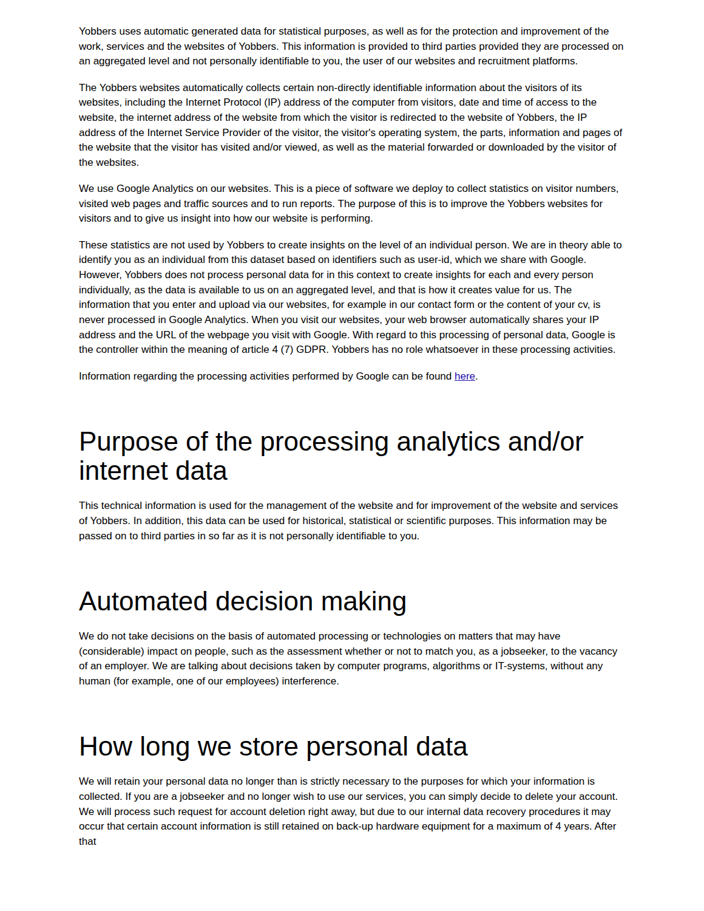Yobbers uses automatic generated data for statistical purposes, as well as for the protection and improvement of the work, services and the websites of Yobbers. This information is provided to third parties provided they are processed on an aggregated level and not personally identifiable to you, the user of our websites and recruitment platforms.
The Yobbers websites automatically collects certain non-directly identifiable information about the visitors of its websites, including the Internet Protocol (IP) address of the computer from visitors, date and time of access to the website, the internet address of the website from which the visitor is redirected to the website of Yobbers, the IP address of the Internet Service Provider of the visitor, the visitor's operating system, the parts, information and pages of the website that the visitor has visited and/or viewed, as well as the material forwarded or downloaded by the visitor of the websites.
We use Google Analytics on our websites. This is a piece of software we deploy to collect statistics on visitor numbers, visited web pages and traffic sources and to run reports. The purpose of this is to improve the Yobbers websites for visitors and to give us insight into how our website is performing.
These statistics are not used by Yobbers to create insights on the level of an individual person. We are in theory able to identify you as an individual from this dataset based on identifiers such as user-id, which we share with Google. However, Yobbers does not process personal data for in this context to create insights for each and every person individually, as the data is available to us on an aggregated level, and that is how it creates value for us. The information that you enter and upload via our websites, for example in our contact form or the content of your cv, is never processed in Google Analytics. When you visit our websites, your web browser automatically shares your IP address and the URL of the webpage you visit with Google. With regard to this processing of personal data, Google is the controller within the meaning of article 4 (7) GDPR. Yobbers has no role whatsoever in these processing activities.
Information regarding the processing activities performed by Google can be found here.
Purpose of the processing analytics and/or internet data
This technical information is used for the management of the website and for improvement of the website and services of Yobbers. In addition, this data can be used for historical, statistical or scientific purposes. This information may be passed on to third parties in so far as it is not personally identifiable to you.
Automated decision making
We do not take decisions on the basis of automated processing or technologies on matters that may have (considerable) impact on people, such as the assessment whether or not to match you, as a jobseeker, to the vacancy of an employer. We are talking about decisions taken by computer programs, algorithms or IT-systems, without any human (for example, one of our employees) interference.
How long we store personal data
We will retain your personal data no longer than is strictly necessary to the purposes for which your information is collected. If you are a jobseeker and no longer wish to use our services, you can simply decide to delete your account. We will process such request for account deletion right away, but due to our internal data recovery procedures it may occur that certain account information is still retained on back-up hardware equipment for a maximum of 4 years. After that